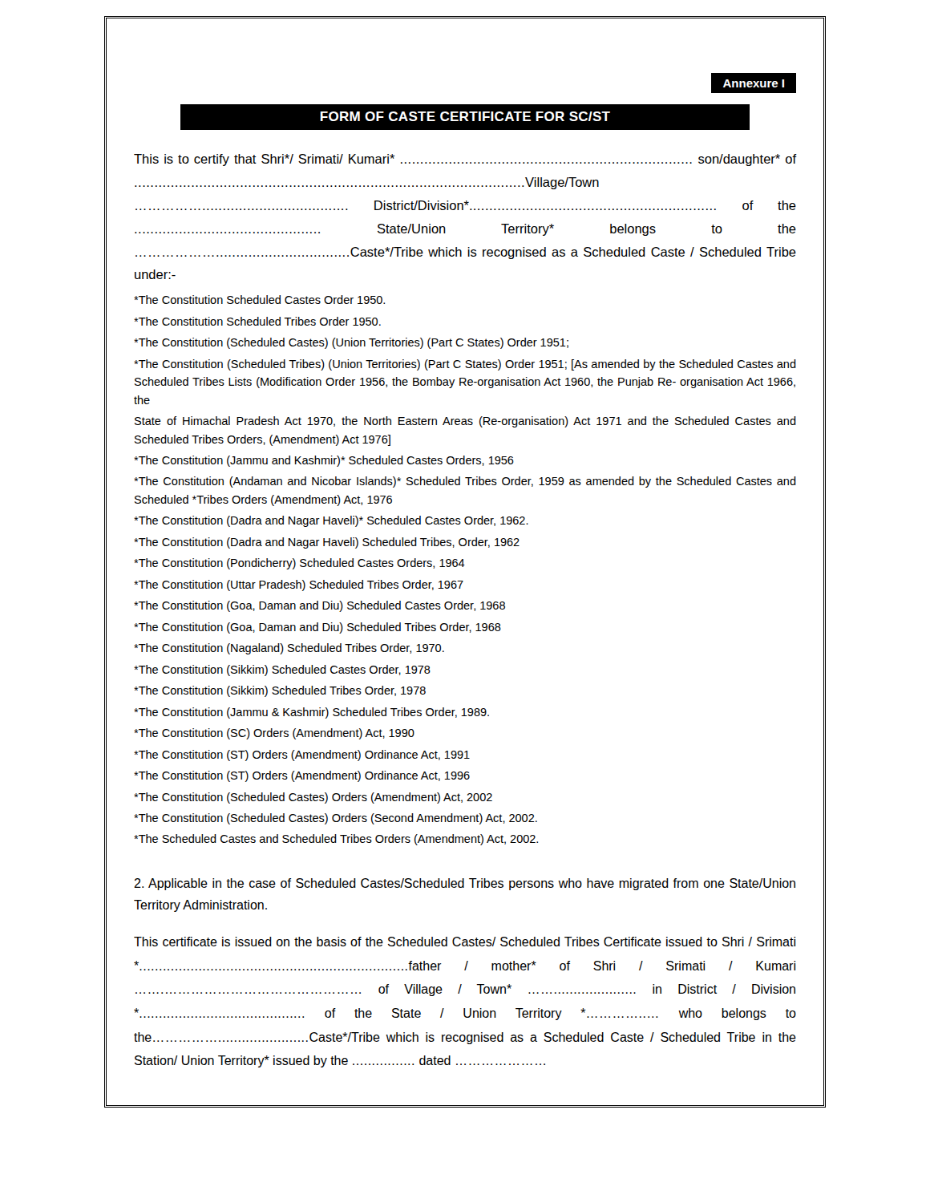Annexure I
FORM OF CASTE CERTIFICATE FOR SC/ST
This is to certify that Shri*/ Srimati/ Kumari* ........................................................................ son/daughter* of ................................................................................................ Village/Town …………….................................... District/Division*............................................................. of the .............................................. State/Union Territory* belongs to the ………………................................. Caste*/Tribe which is recognised as a Scheduled Caste / Scheduled Tribe under:-
*The Constitution Scheduled Castes Order 1950.
*The Constitution Scheduled Tribes Order 1950.
*The Constitution (Scheduled Castes) (Union Territories) (Part C States) Order 1951;
*The Constitution (Scheduled Tribes) (Union Territories) (Part C States) Order 1951; [As amended by the Scheduled Castes and Scheduled Tribes Lists (Modification Order 1956, the Bombay Re-organisation Act 1960, the Punjab Re- organisation Act 1966, the
State of Himachal Pradesh Act 1970, the North Eastern Areas (Re-organisation) Act 1971 and the Scheduled Castes and Scheduled Tribes Orders, (Amendment) Act 1976]
*The Constitution (Jammu and Kashmir)* Scheduled Castes Orders, 1956
*The Constitution (Andaman and Nicobar Islands)* Scheduled Tribes Order, 1959 as amended by the Scheduled Castes and Scheduled *Tribes Orders (Amendment) Act, 1976
*The Constitution (Dadra and Nagar Haveli)* Scheduled Castes Order, 1962.
*The Constitution (Dadra and Nagar Haveli) Scheduled Tribes, Order, 1962
*The Constitution (Pondicherry) Scheduled Castes Orders, 1964
*The Constitution (Uttar Pradesh) Scheduled Tribes Order, 1967
*The Constitution (Goa, Daman and Diu) Scheduled Castes Order, 1968
*The Constitution (Goa, Daman and Diu) Scheduled Tribes Order, 1968
*The Constitution (Nagaland) Scheduled Tribes Order, 1970.
*The Constitution (Sikkim) Scheduled Castes Order, 1978
*The Constitution (Sikkim) Scheduled Tribes Order, 1978
*The Constitution (Jammu & Kashmir) Scheduled Tribes Order, 1989.
*The Constitution (SC) Orders (Amendment) Act, 1990
*The Constitution (ST) Orders (Amendment) Ordinance Act, 1991
*The Constitution (ST) Orders (Amendment) Ordinance Act, 1996
*The Constitution (Scheduled Castes) Orders (Amendment) Act, 2002
*The Constitution (Scheduled Castes) Orders (Second Amendment) Act, 2002.
*The Scheduled Castes and Scheduled Tribes Orders (Amendment) Act, 2002.
2. Applicable in the case of Scheduled Castes/Scheduled Tribes persons who have migrated from one State/Union Territory Administration.
This certificate is issued on the basis of the Scheduled Castes/ Scheduled Tribes Certificate issued to Shri / Srimati *.................................................................... father / mother* of Shri / Srimati / Kumari …….……………………………………… of Village / Town* ……..................... in District / Division *.......................................... of the State / Union Territory *…………..… who belongs to the……………....................... Caste*/Tribe which is recognised as a Scheduled Caste / Scheduled Tribe in the Station/ Union Territory* issued by the ................ dated …………………